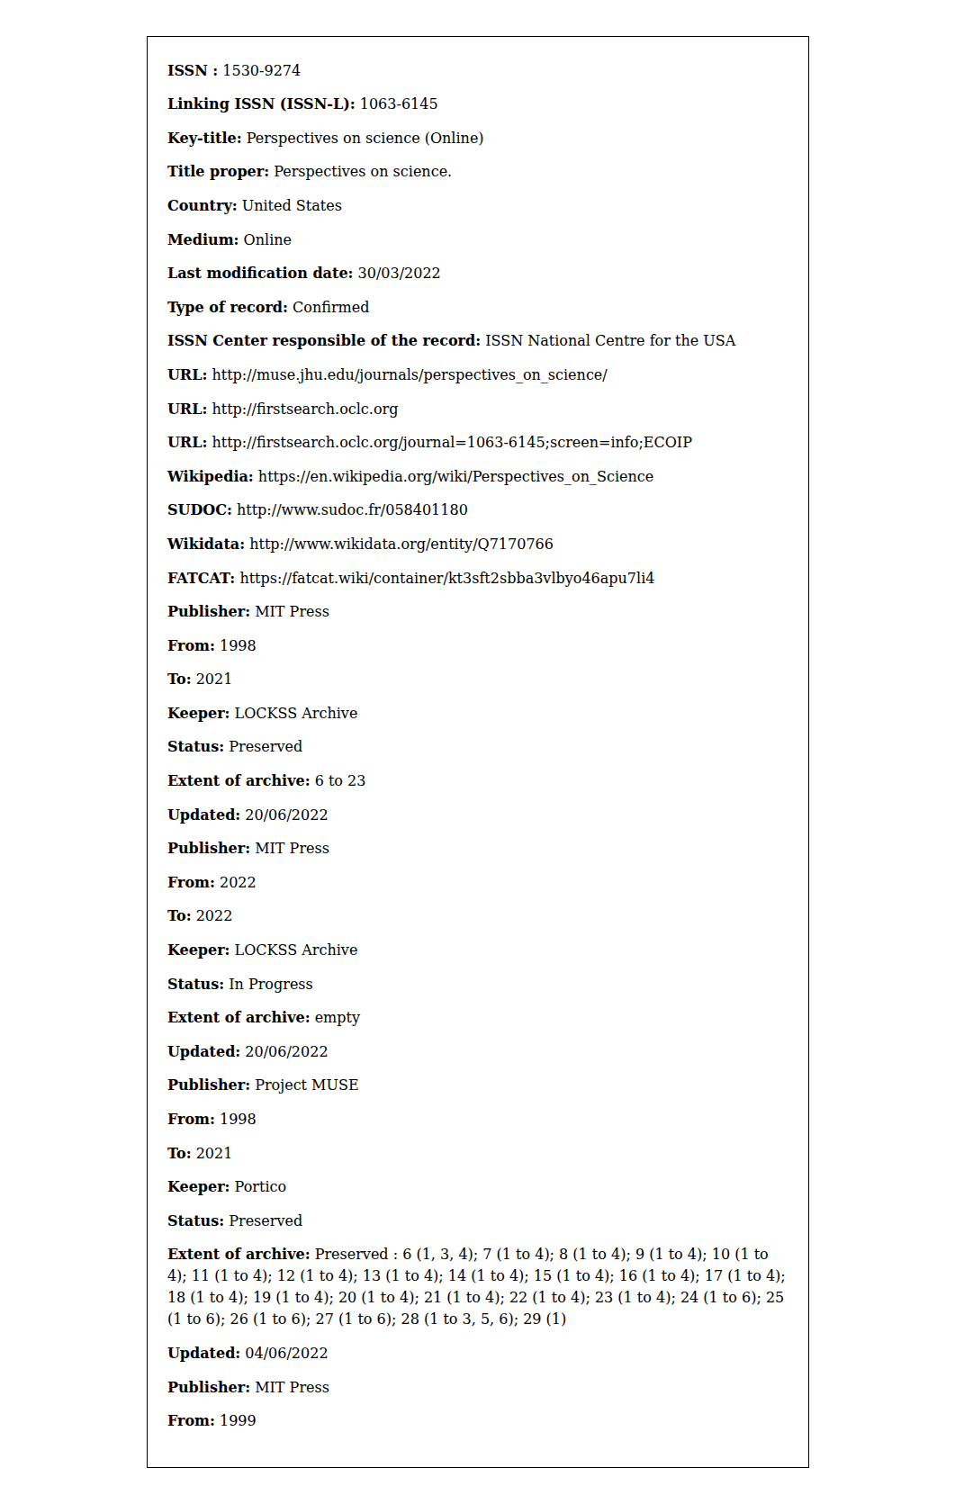ISSN :
1530-9274
Linking ISSN (ISSN-L):
1063-6145
Key-title:
Perspectives on science (Online)
Title proper:
Perspectives on science.
Country:
United States
Medium:
Online
Last modification date:
30/03/2022
Type of record:
Confirmed
ISSN Center responsible of the record:
ISSN National Centre for the USA
URL:
http://muse.jhu.edu/journals/perspectives_on_science/
URL:
http://firstsearch.oclc.org
URL:
http://firstsearch.oclc.org/journal=1063-6145;screen=info;ECOIP
Wikipedia:
https://en.wikipedia.org/wiki/Perspectives_on_Science
SUDOC:
http://www.sudoc.fr/058401180
Wikidata:
http://www.wikidata.org/entity/Q7170766
FATCAT:
https://fatcat.wiki/container/kt3sft2sbba3vlbyo46apu7li4
Publisher:
MIT Press
From:
1998
To:
2021
Keeper:
LOCKSS Archive
Status:
Preserved
Extent of archive:
6 to 23
Updated:
20/06/2022
Publisher:
MIT Press
From:
2022
To:
2022
Keeper:
LOCKSS Archive
Status:
In Progress
Extent of archive:
empty
Updated:
20/06/2022
Publisher:
Project MUSE
From:
1998
To:
2021
Keeper:
Portico
Status:
Preserved
Extent of archive:
Preserved : 6 (1, 3, 4); 7 (1 to 4); 8 (1 to 4); 9 (1 to 4); 10 (1 to 4); 11 (1 to 4); 12 (1 to 4); 13 (1 to 4); 14 (1 to 4); 15 (1 to 4); 16 (1 to 4); 17 (1 to 4); 18 (1 to 4); 19 (1 to 4); 20 (1 to 4); 21 (1 to 4); 22 (1 to 4); 23 (1 to 4); 24 (1 to 6); 25 (1 to 6); 26 (1 to 6); 27 (1 to 6); 28 (1 to 3, 5, 6); 29 (1)
Updated:
04/06/2022
Publisher:
MIT Press
From:
1999